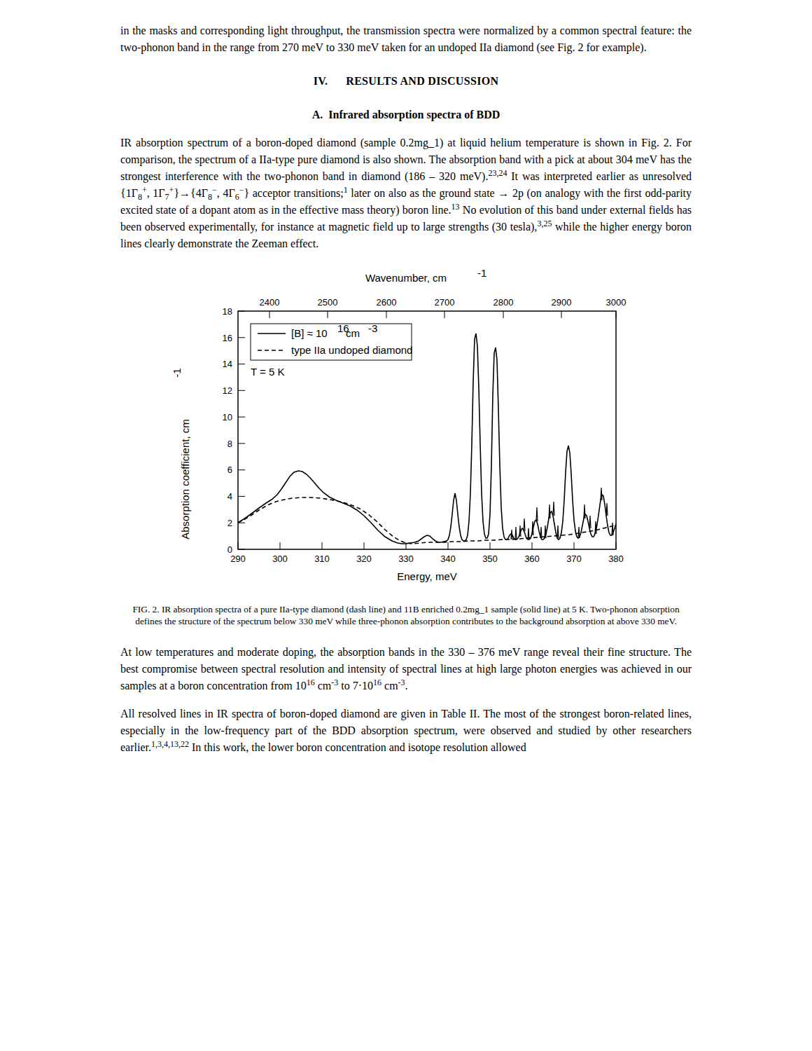in the masks and corresponding light throughput, the transmission spectra were normalized by a common spectral feature: the two-phonon band in the range from 270 meV to 330 meV taken for an undoped IIa diamond (see Fig. 2 for example).
IV. RESULTS AND DISCUSSION
A. Infrared absorption spectra of BDD
IR absorption spectrum of a boron-doped diamond (sample 0.2mg_1) at liquid helium temperature is shown in Fig. 2. For comparison, the spectrum of a IIa-type pure diamond is also shown. The absorption band with a pick at about 304 meV has the strongest interference with the two-phonon band in diamond (186 – 320 meV).23,24 It was interpreted earlier as unresolved {1Γ8+, 1Γ7+}→{4Γ8−, 4Γ6−} acceptor transitions;1 later on also as the ground state → 2p (on analogy with the first odd-parity excited state of a dopant atom as in the effective mass theory) boron line.13 No evolution of this band under external fields has been observed experimentally, for instance at magnetic field up to large strengths (30 tesla),3,25 while the higher energy boron lines clearly demonstrate the Zeeman effect.
IR absorption spectra of boron-doped diamond and pure IIa diamond Absorption coefficient (cm^-1) versus energy (meV). The doped sample shows a broad band peaking near 304 meV at about 6.3 cm^-1, a dip near 331 meV, then a series of sharp lines between 340 and 376 meV with the strongest peaks near 347 and 349 meV reaching about 17 and 15 cm^-1. Wavenumber, cm -1 2400 2500 2600 2700 2800 2900 3000 290 300 310 320 330 340 350 360 370 380 Energy, meV 0 2 4 6 8 10 12 14 16 18 Absorption coefficient, cm -1 [B] ≈ 10 16 cm -3 type IIa undoped diamond T = 5 K
FIG. 2. IR absorption spectra of a pure IIa-type diamond (dash line) and 11B enriched 0.2mg_1 sample (solid line) at 5 K. Two-phonon absorption defines the structure of the spectrum below 330 meV while three-phonon absorption contributes to the background absorption at above 330 meV.
At low temperatures and moderate doping, the absorption bands in the 330 – 376 meV range reveal their fine structure. The best compromise between spectral resolution and intensity of spectral lines at high large photon energies was achieved in our samples at a boron concentration from 1016 cm-3 to 7·1016 cm-3.
All resolved lines in IR spectra of boron-doped diamond are given in Table II. The most of the strongest boron-related lines, especially in the low-frequency part of the BDD absorption spectrum, were observed and studied by other researchers earlier.1,3,4,13,22 In this work, the lower boron concentration and isotope resolution allowed